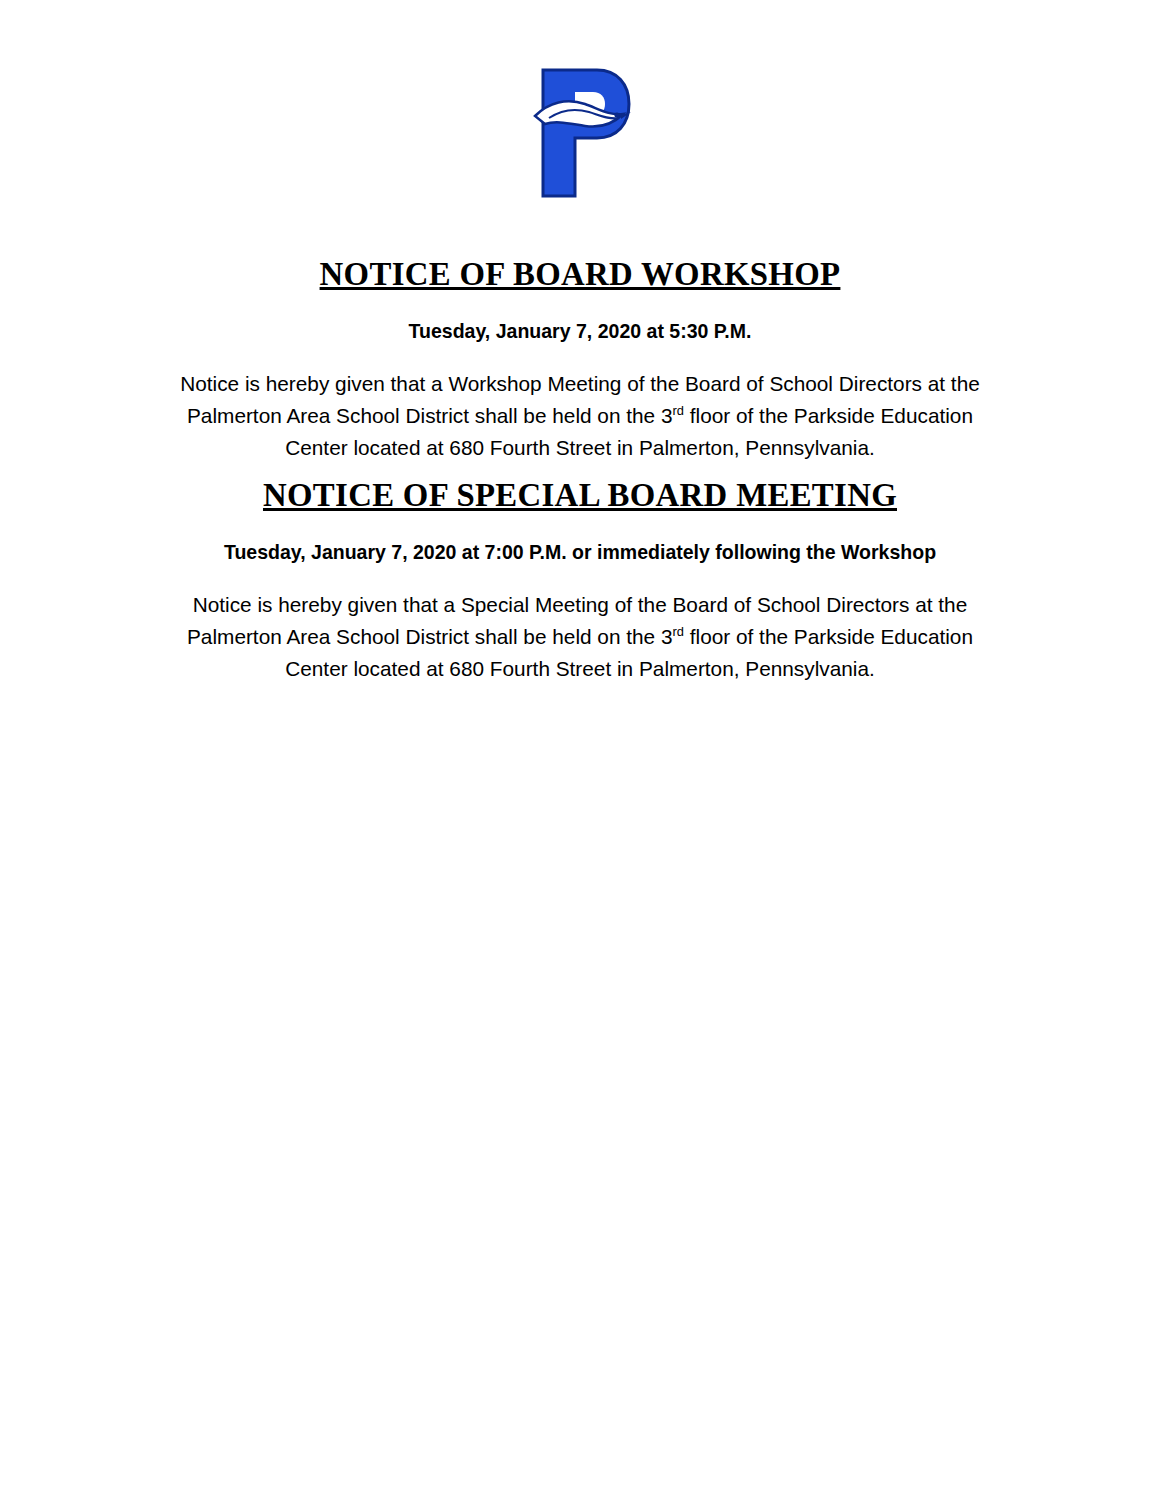Letter P with blue jay mascot
NOTICE OF BOARD WORKSHOP
Tuesday, January 7, 2020 at 5:30 P.M.
Notice is hereby given that a Workshop Meeting of the Board of School Directors at the Palmerton Area School District shall be held on the 3rd floor of the Parkside Education Center located at 680 Fourth Street in Palmerton, Pennsylvania.
NOTICE OF SPECIAL BOARD MEETING
Tuesday, January 7, 2020 at 7:00 P.M. or immediately following the Workshop
Notice is hereby given that a Special Meeting of the Board of School Directors at the Palmerton Area School District shall be held on the 3rd floor of the Parkside Education Center located at 680 Fourth Street in Palmerton, Pennsylvania.